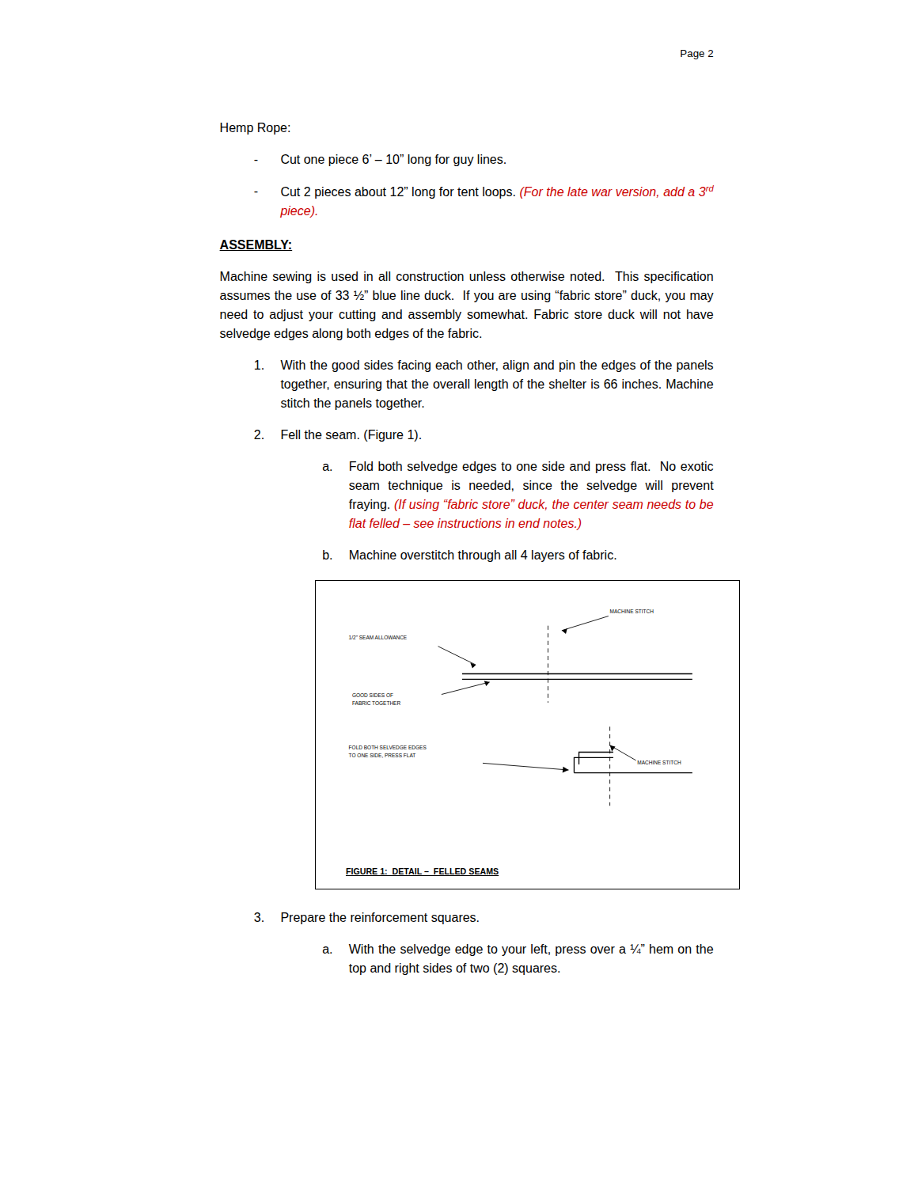Page 2
Hemp Rope:
Cut one piece 6’ – 10” long for guy lines.
Cut 2 pieces about 12” long for tent loops. (For the late war version, add a 3rd piece).
ASSEMBLY:
Machine sewing is used in all construction unless otherwise noted. This specification assumes the use of 33 ½” blue line duck. If you are using “fabric store” duck, you may need to adjust your cutting and assembly somewhat. Fabric store duck will not have selvedge edges along both edges of the fabric.
With the good sides facing each other, align and pin the edges of the panels together, ensuring that the overall length of the shelter is 66 inches. Machine stitch the panels together.
Fell the seam. (Figure 1).
Fold both selvedge edges to one side and press flat. No exotic seam technique is needed, since the selvedge will prevent fraying. (If using “fabric store” duck, the center seam needs to be flat felled – see instructions in end notes.)
Machine overstitch through all 4 layers of fabric.
MACHINE STITCH 1/2" SEAM ALLOWANCE GOOD SIDES OF FABRIC TOGETHER FOLD BOTH SELVEDGE EDGES TO ONE SIDE, PRESS FLAT MACHINE STITCH
FIGURE 1: DETAIL – FELLED SEAMS
Prepare the reinforcement squares.
With the selvedge edge to your left, press over a ¼” hem on the top and right sides of two (2) squares.